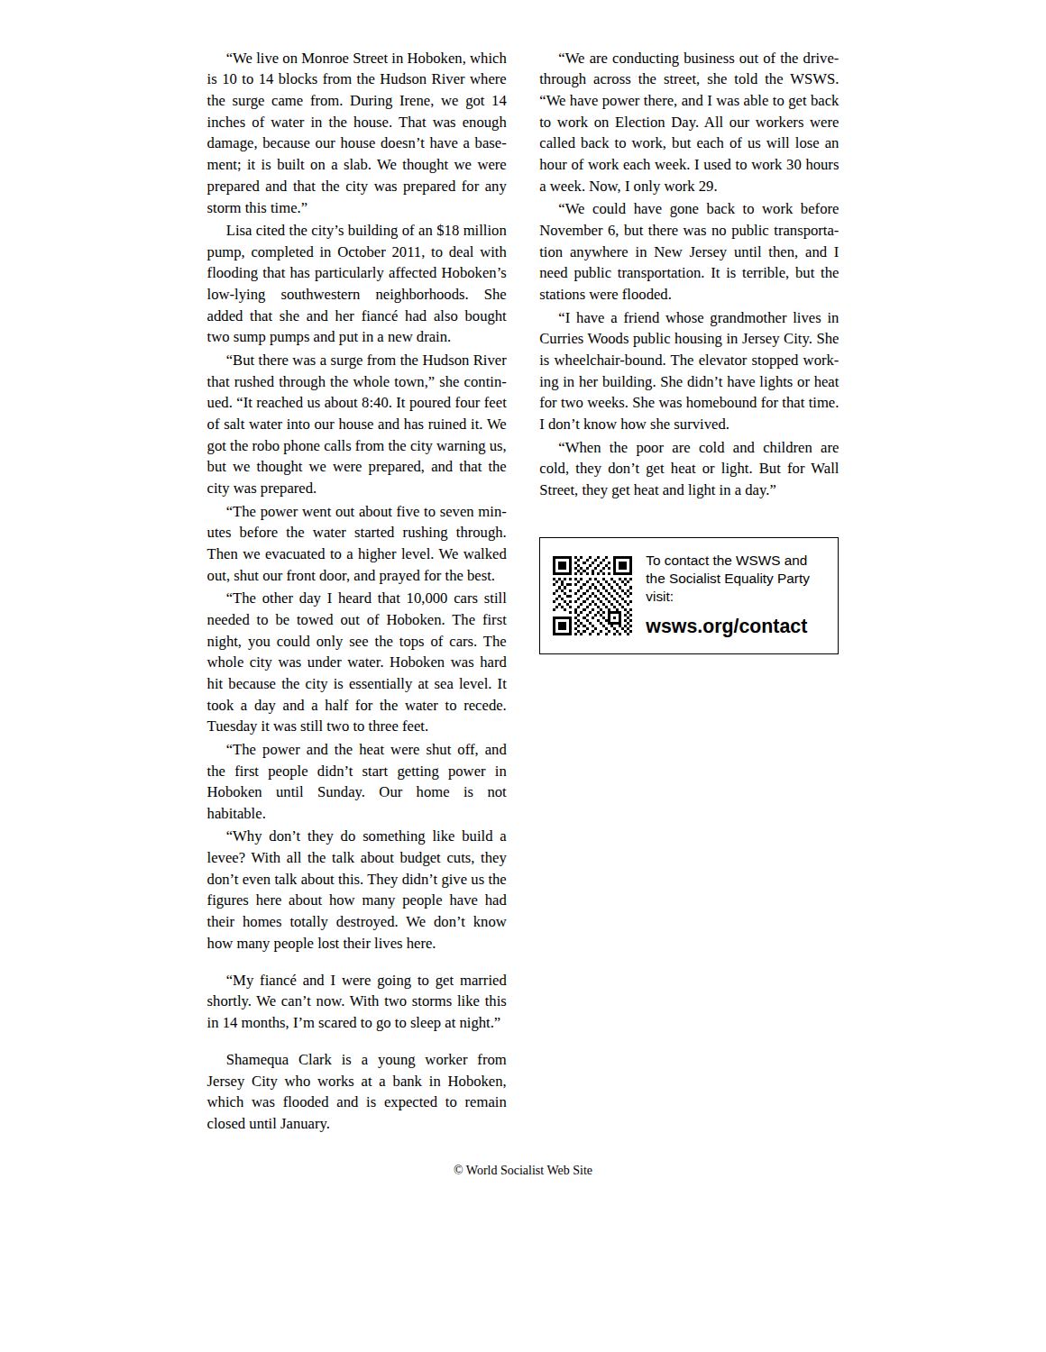“We live on Monroe Street in Hoboken, which is 10 to 14 blocks from the Hudson River where the surge came from. During Irene, we got 14 inches of water in the house. That was enough damage, because our house doesn’t have a basement; it is built on a slab. We thought we were prepared and that the city was prepared for any storm this time.”
Lisa cited the city’s building of an $18 million pump, completed in October 2011, to deal with flooding that has particularly affected Hoboken’s low-lying southwestern neighborhoods. She added that she and her fiancé had also bought two sump pumps and put in a new drain.
“But there was a surge from the Hudson River that rushed through the whole town,” she continued. “It reached us about 8:40. It poured four feet of salt water into our house and has ruined it. We got the robo phone calls from the city warning us, but we thought we were prepared, and that the city was prepared.
“The power went out about five to seven minutes before the water started rushing through. Then we evacuated to a higher level. We walked out, shut our front door, and prayed for the best.
“The other day I heard that 10,000 cars still needed to be towed out of Hoboken. The first night, you could only see the tops of cars. The whole city was under water. Hoboken was hard hit because the city is essentially at sea level. It took a day and a half for the water to recede. Tuesday it was still two to three feet.
“The power and the heat were shut off, and the first people didn’t start getting power in Hoboken until Sunday. Our home is not habitable.
“Why don’t they do something like build a levee? With all the talk about budget cuts, they don’t even talk about this. They didn’t give us the figures here about how many people have had their homes totally destroyed. We don’t know how many people lost their lives here.
“My fiancé and I were going to get married shortly. We can’t now. With two storms like this in 14 months, I’m scared to go to sleep at night.”
Shamequa Clark is a young worker from Jersey City who works at a bank in Hoboken, which was flooded and is expected to remain closed until January.
“We are conducting business out of the drive-through across the street, she told the WSWS. “We have power there, and I was able to get back to work on Election Day. All our workers were called back to work, but each of us will lose an hour of work each week. I used to work 30 hours a week. Now, I only work 29.
“We could have gone back to work before November 6, but there was no public transportation anywhere in New Jersey until then, and I need public transportation. It is terrible, but the stations were flooded.
“I have a friend whose grandmother lives in Curries Woods public housing in Jersey City. She is wheelchair-bound. The elevator stopped working in her building. She didn’t have lights or heat for two weeks. She was homebound for that time. I don’t know how she survived.
“When the poor are cold and children are cold, they don’t get heat or light. But for Wall Street, they get heat and light in a day.”
To contact the WSWS and the Socialist Equality Party visit:
wsws.org/contact
© World Socialist Web Site